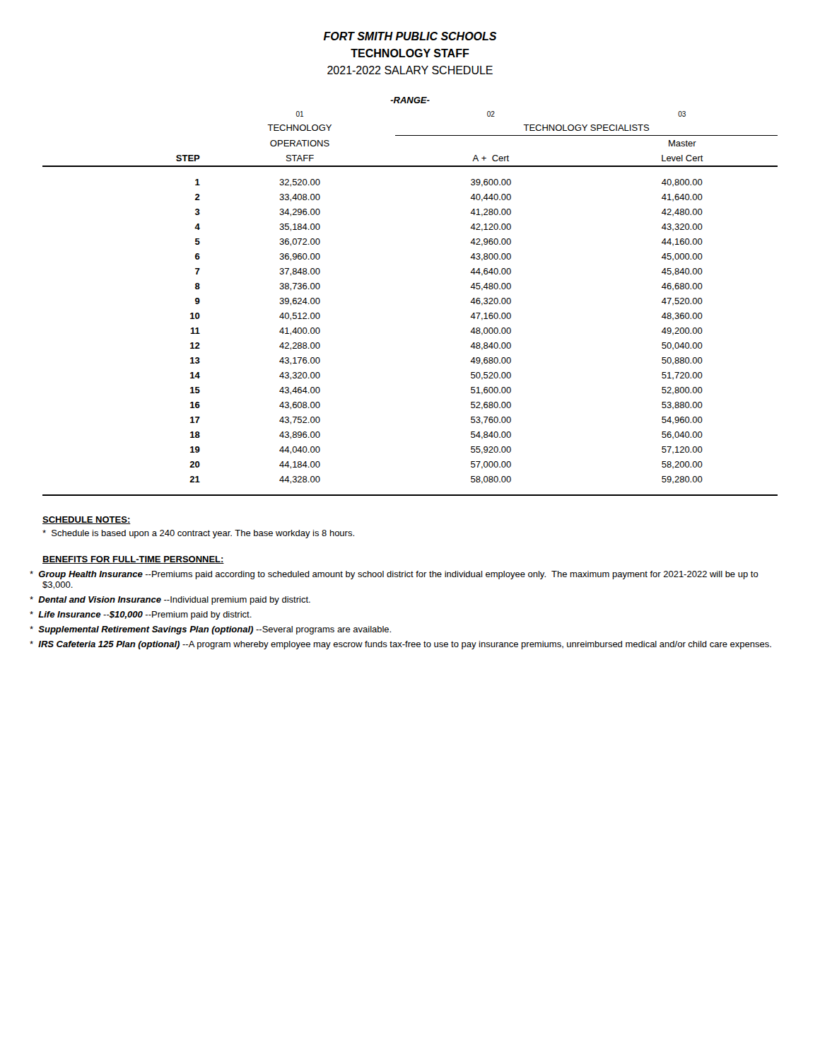FORT SMITH PUBLIC SCHOOLS
TECHNOLOGY STAFF
2021-2022 SALARY SCHEDULE
-RANGE-
| | 01 | 02 | 03 |
| --- | --- | --- | --- |
| | TECHNOLOGY | TECHNOLOGY SPECIALISTS |
| | OPERATIONS | | Master |
| STEP | STAFF | A + Cert | Level Cert |
| 1 | 32,520.00 | 39,600.00 | 40,800.00 |
| 2 | 33,408.00 | 40,440.00 | 41,640.00 |
| 3 | 34,296.00 | 41,280.00 | 42,480.00 |
| 4 | 35,184.00 | 42,120.00 | 43,320.00 |
| 5 | 36,072.00 | 42,960.00 | 44,160.00 |
| 6 | 36,960.00 | 43,800.00 | 45,000.00 |
| 7 | 37,848.00 | 44,640.00 | 45,840.00 |
| 8 | 38,736.00 | 45,480.00 | 46,680.00 |
| 9 | 39,624.00 | 46,320.00 | 47,520.00 |
| 10 | 40,512.00 | 47,160.00 | 48,360.00 |
| 11 | 41,400.00 | 48,000.00 | 49,200.00 |
| 12 | 42,288.00 | 48,840.00 | 50,040.00 |
| 13 | 43,176.00 | 49,680.00 | 50,880.00 |
| 14 | 43,320.00 | 50,520.00 | 51,720.00 |
| 15 | 43,464.00 | 51,600.00 | 52,800.00 |
| 16 | 43,608.00 | 52,680.00 | 53,880.00 |
| 17 | 43,752.00 | 53,760.00 | 54,960.00 |
| 18 | 43,896.00 | 54,840.00 | 56,040.00 |
| 19 | 44,040.00 | 55,920.00 | 57,120.00 |
| 20 | 44,184.00 | 57,000.00 | 58,200.00 |
| 21 | 44,328.00 | 58,080.00 | 59,280.00 |
SCHEDULE NOTES:
* Schedule is based upon a 240 contract year. The base workday is 8 hours.
BENEFITS FOR FULL-TIME PERSONNEL:
* Group Health Insurance --Premiums paid according to scheduled amount by school district for the individual employee only. The maximum payment for 2021-2022 will be up to $3,000.
* Dental and Vision Insurance --Individual premium paid by district.
* Life Insurance --$10,000 --Premium paid by district.
* Supplemental Retirement Savings Plan (optional) --Several programs are available.
* IRS Cafeteria 125 Plan (optional) --A program whereby employee may escrow funds tax-free to use to pay insurance premiums, unreimbursed medical and/or child care expenses.